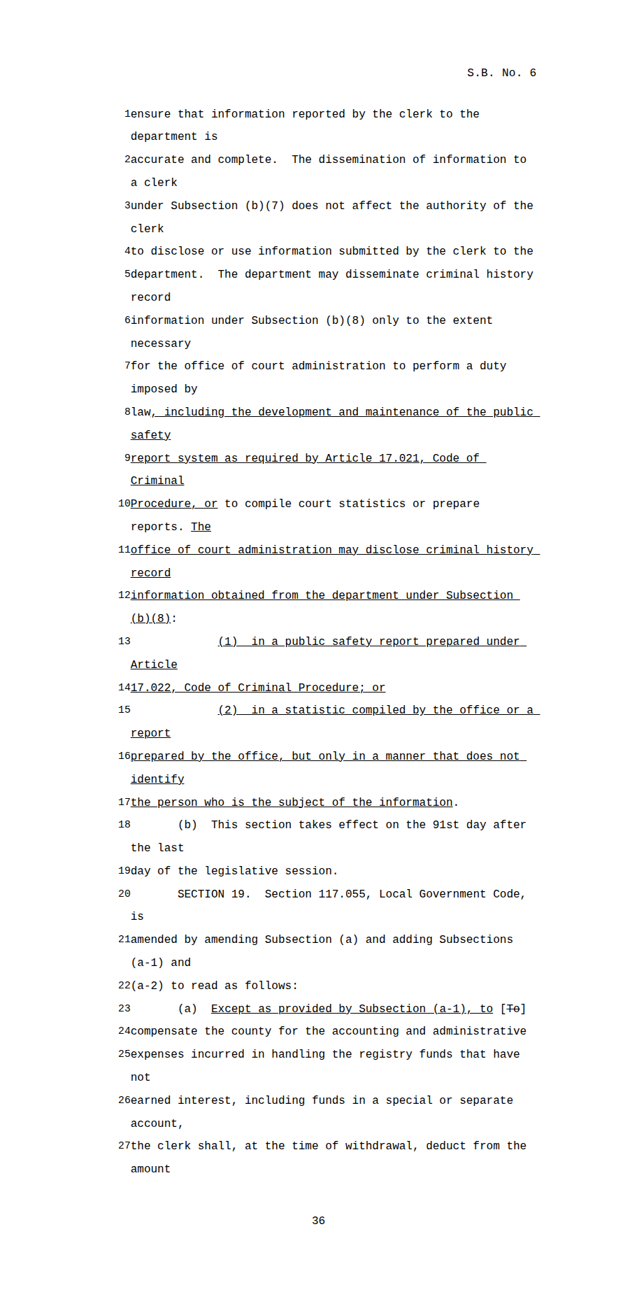S.B. No. 6
| 1 | ensure that information reported by the clerk to the department is |
| 2 | accurate and complete. The dissemination of information to a clerk |
| 3 | under Subsection (b)(7) does not affect the authority of the clerk |
| 4 | to disclose or use information submitted by the clerk to the |
| 5 | department. The department may disseminate criminal history record |
| 6 | information under Subsection (b)(8) only to the extent necessary |
| 7 | for the office of court administration to perform a duty imposed by |
| 8 | law , including the development and maintenance of the public safety |
| 9 | report system as required by Article 17.021, Code of Criminal |
| 10 | Procedure, or to compile court statistics or prepare reports. The |
| 11 | office of court administration may disclose criminal history record |
| 12 | information obtained from the department under Subsection (b)(8) : |
| 13 | (1) in a public safety report prepared under Article |
| 14 | 17.022, Code of Criminal Procedure; or |
| 15 | (2) in a statistic compiled by the office or a report |
| 16 | prepared by the office, but only in a manner that does not identify |
| 17 | the person who is the subject of the information . |
| 18 | (b) This section takes effect on the 91st day after the last |
| 19 | day of the legislative session. |
| 20 | SECTION 19. Section 117.055, Local Government Code, is |
| 21 | amended by amending Subsection (a) and adding Subsections (a-1) and |
| 22 | (a-2) to read as follows: |
| 23 | (a) Except as provided by Subsection (a-1), to [ To ] |
| 24 | compensate the county for the accounting and administrative |
| 25 | expenses incurred in handling the registry funds that have not |
| 26 | earned interest, including funds in a special or separate account, |
| 27 | the clerk shall, at the time of withdrawal, deduct from the amount |
36